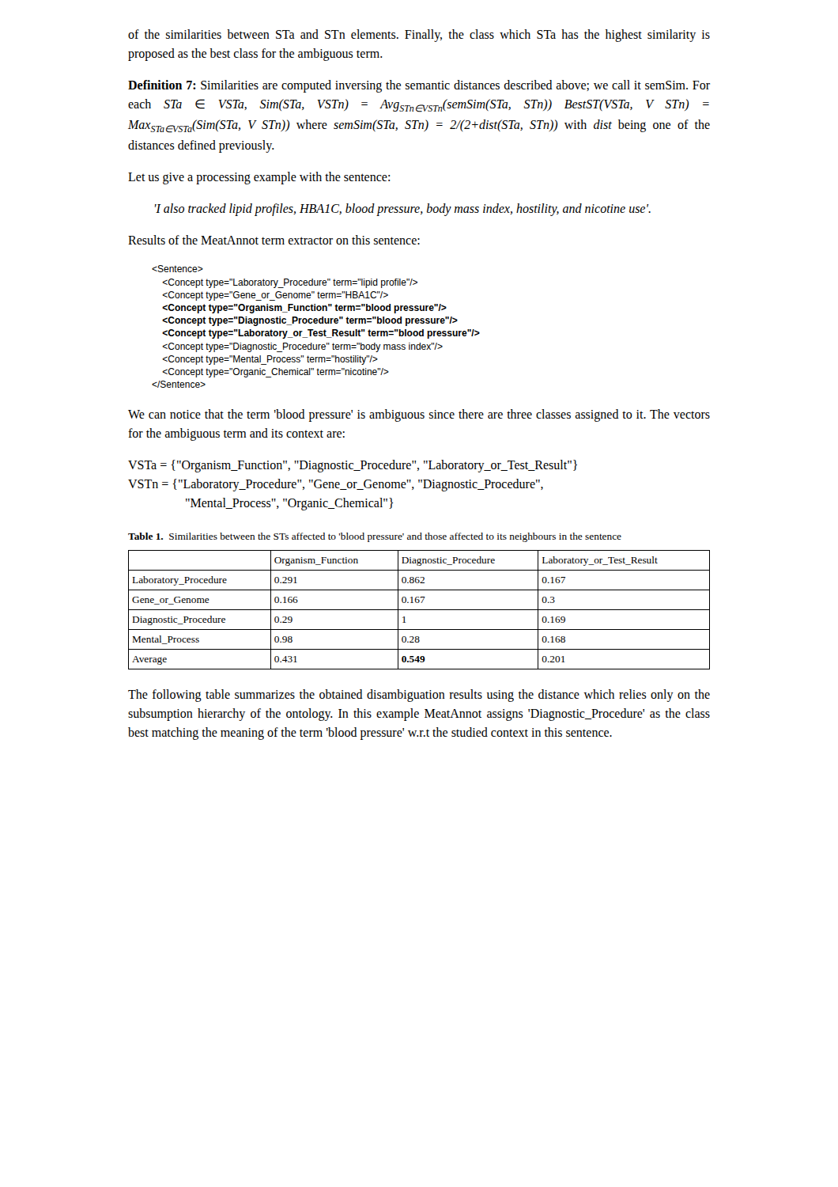of the similarities between STa and STn elements. Finally, the class which STa has the highest similarity is proposed as the best class for the ambiguous term.
Definition 7: Similarities are computed inversing the semantic distances described above; we call it semSim. For each STa ∈ VSTa, Sim(STa, VSTn) = AvgSTn∈VSTn(semSim(STa, STn)) BestST(VSTa, V STn) = MaxSTa∈VSTa(Sim(STa, V STn)) where semSim(STa, STn) = 2/(2+dist(STa, STn)) with dist being one of the distances defined previously.
Let us give a processing example with the sentence:
'I also tracked lipid profiles, HBA1C, blood pressure, body mass index, hostility, and nicotine use'.
Results of the MeatAnnot term extractor on this sentence:
<Sentence>
    <Concept type="Laboratory_Procedure" term="lipid profile"/>
    <Concept type="Gene_or_Genome" term="HBA1C"/>
    <Concept type="Organism_Function" term="blood pressure"/>
    <Concept type="Diagnostic_Procedure" term="blood pressure"/>
    <Concept type="Laboratory_or_Test_Result" term="blood pressure"/>
    <Concept type="Diagnostic_Procedure" term="body mass index"/>
    <Concept type="Mental_Process" term="hostility"/>
    <Concept type="Organic_Chemical" term="nicotine"/>
</Sentence>
We can notice that the term 'blood pressure' is ambiguous since there are three classes assigned to it. The vectors for the ambiguous term and its context are:
VSTa = {"Organism_Function", "Diagnostic_Procedure", "Laboratory_or_Test_Result"}
VSTn = {"Laboratory_Procedure", "Gene_or_Genome", "Diagnostic_Procedure","Mental_Process", "Organic_Chemical"}
Table 1. Similarities between the STs affected to 'blood pressure' and those affected to its neighbours in the sentence
| | Organism_Function | Diagnostic_Procedure | Laboratory_or_Test_Result |
| --- | --- | --- | --- |
| Laboratory_Procedure | 0.291 | 0.862 | 0.167 |
| Gene_or_Genome | 0.166 | 0.167 | 0.3 |
| Diagnostic_Procedure | 0.29 | 1 | 0.169 |
| Mental_Process | 0.98 | 0.28 | 0.168 |
| Average | 0.431 | 0.549 | 0.201 |
The following table summarizes the obtained disambiguation results using the distance which relies only on the subsumption hierarchy of the ontology. In this example MeatAnnot assigns 'Diagnostic_Procedure' as the class best matching the meaning of the term 'blood pressure' w.r.t the studied context in this sentence.